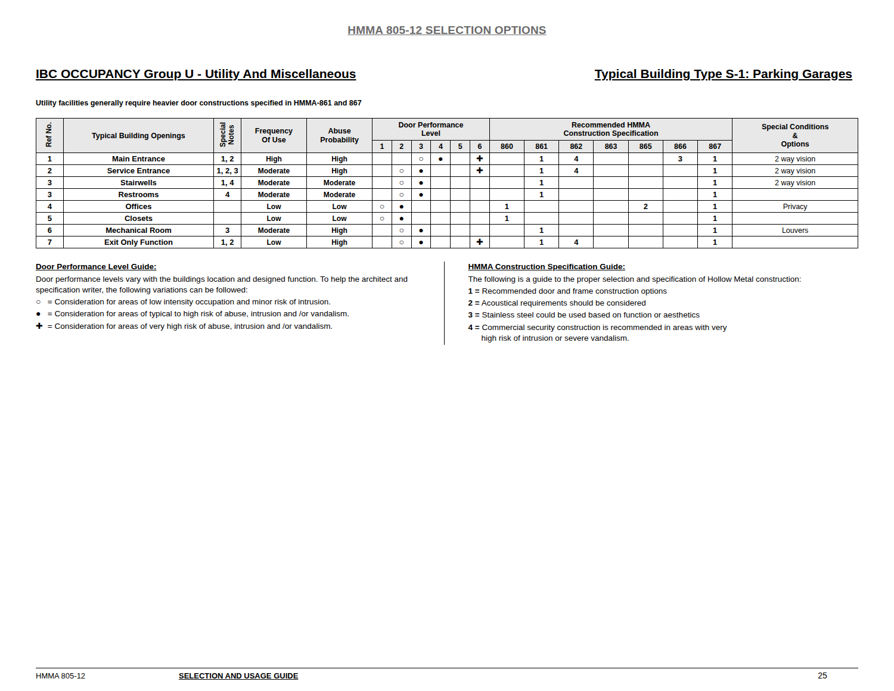HMMA 805-12 SELECTION OPTIONS
IBC OCCUPANCY Group U - Utility And Miscellaneous
Typical Building Type S-1: Parking Garages
Utility facilities generally require heavier door constructions specified in HMMA-861 and 867
| Ref No. | Typical Building Openings | Special Notes | Frequency Of Use | Abuse Probability | Door Performance Level | Recommended HMMA Construction Specification | Special Conditions & Options |
| --- | --- | --- | --- | --- | --- | --- | --- |
| 1 | 2 | 3 | 4 | 5 | 6 | 860 | 861 | 862 | 863 | 865 | 866 | 867 |
| 1 | Main Entrance | 1, 2 | High | High | | | | | | | | 1 | 4 | | | 3 | 1 | 2 way vision |
| 2 | Service Entrance | 1, 2, 3 | Moderate | High | | | | | | | | 1 | 4 | | | | 1 | 2 way vision |
| 3 | Stairwells | 1, 4 | Moderate | Moderate | | | | | | | | 1 | | | | | 1 | 2 way vision |
| 3 | Restrooms | 4 | Moderate | Moderate | | | | | | | | 1 | | | | | 1 | |
| 4 | Offices | | Low | Low | | | | | | | 1 | | | | 2 | | 1 | Privacy |
| 5 | Closets | | Low | Low | | | | | | | 1 | | | | | | 1 | |
| 6 | Mechanical Room | 3 | Moderate | High | | | | | | | | 1 | | | | | 1 | Louvers |
| 7 | Exit Only Function | 1, 2 | Low | High | | | | | | | | 1 | 4 | | | | 1 | |
Door Performance Level Guide:
Door performance levels vary with the buildings location and designed function. To help the architect and specification writer, the following variations can be followed:
= Consideration for areas of low intensity occupation and minor risk of intrusion.
= Consideration for areas of typical to high risk of abuse, intrusion and /or vandalism.
= Consideration for areas of very high risk of abuse, intrusion and /or vandalism.
HMMA Construction Specification Guide:
The following is a guide to the proper selection and specification of Hollow Metal construction:
1 = Recommended door and frame construction options
2 = Acoustical requirements should be considered
3 = Stainless steel could be used based on function or aesthetics
4 = Commercial security construction is recommended in areas with very high risk of intrusion or severe vandalism.
HMMA 805-12
SELECTION AND USAGE GUIDE
25